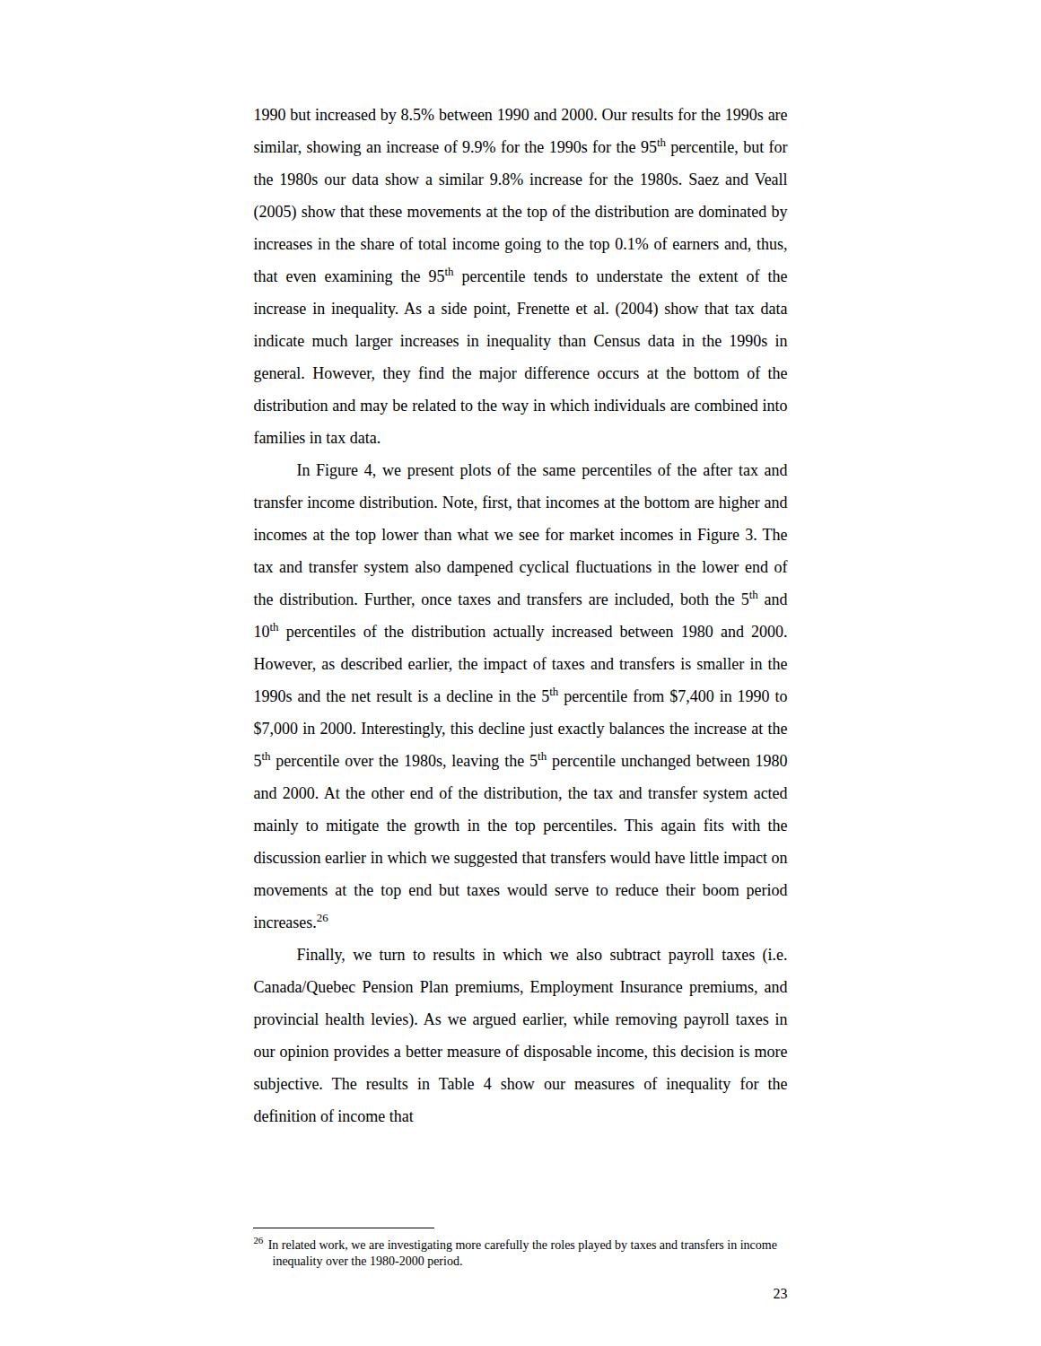1990 but increased by 8.5% between 1990 and 2000. Our results for the 1990s are similar, showing an increase of 9.9% for the 1990s for the 95th percentile, but for the 1980s our data show a similar 9.8% increase for the 1980s. Saez and Veall (2005) show that these movements at the top of the distribution are dominated by increases in the share of total income going to the top 0.1% of earners and, thus, that even examining the 95th percentile tends to understate the extent of the increase in inequality. As a side point, Frenette et al. (2004) show that tax data indicate much larger increases in inequality than Census data in the 1990s in general. However, they find the major difference occurs at the bottom of the distribution and may be related to the way in which individuals are combined into families in tax data.
In Figure 4, we present plots of the same percentiles of the after tax and transfer income distribution. Note, first, that incomes at the bottom are higher and incomes at the top lower than what we see for market incomes in Figure 3. The tax and transfer system also dampened cyclical fluctuations in the lower end of the distribution. Further, once taxes and transfers are included, both the 5th and 10th percentiles of the distribution actually increased between 1980 and 2000. However, as described earlier, the impact of taxes and transfers is smaller in the 1990s and the net result is a decline in the 5th percentile from $7,400 in 1990 to $7,000 in 2000. Interestingly, this decline just exactly balances the increase at the 5th percentile over the 1980s, leaving the 5th percentile unchanged between 1980 and 2000. At the other end of the distribution, the tax and transfer system acted mainly to mitigate the growth in the top percentiles. This again fits with the discussion earlier in which we suggested that transfers would have little impact on movements at the top end but taxes would serve to reduce their boom period increases.26
Finally, we turn to results in which we also subtract payroll taxes (i.e. Canada/Quebec Pension Plan premiums, Employment Insurance premiums, and provincial health levies). As we argued earlier, while removing payroll taxes in our opinion provides a better measure of disposable income, this decision is more subjective. The results in Table 4 show our measures of inequality for the definition of income that
26 In related work, we are investigating more carefully the roles played by taxes and transfers in incomeinequality over the 1980-2000 period.
23